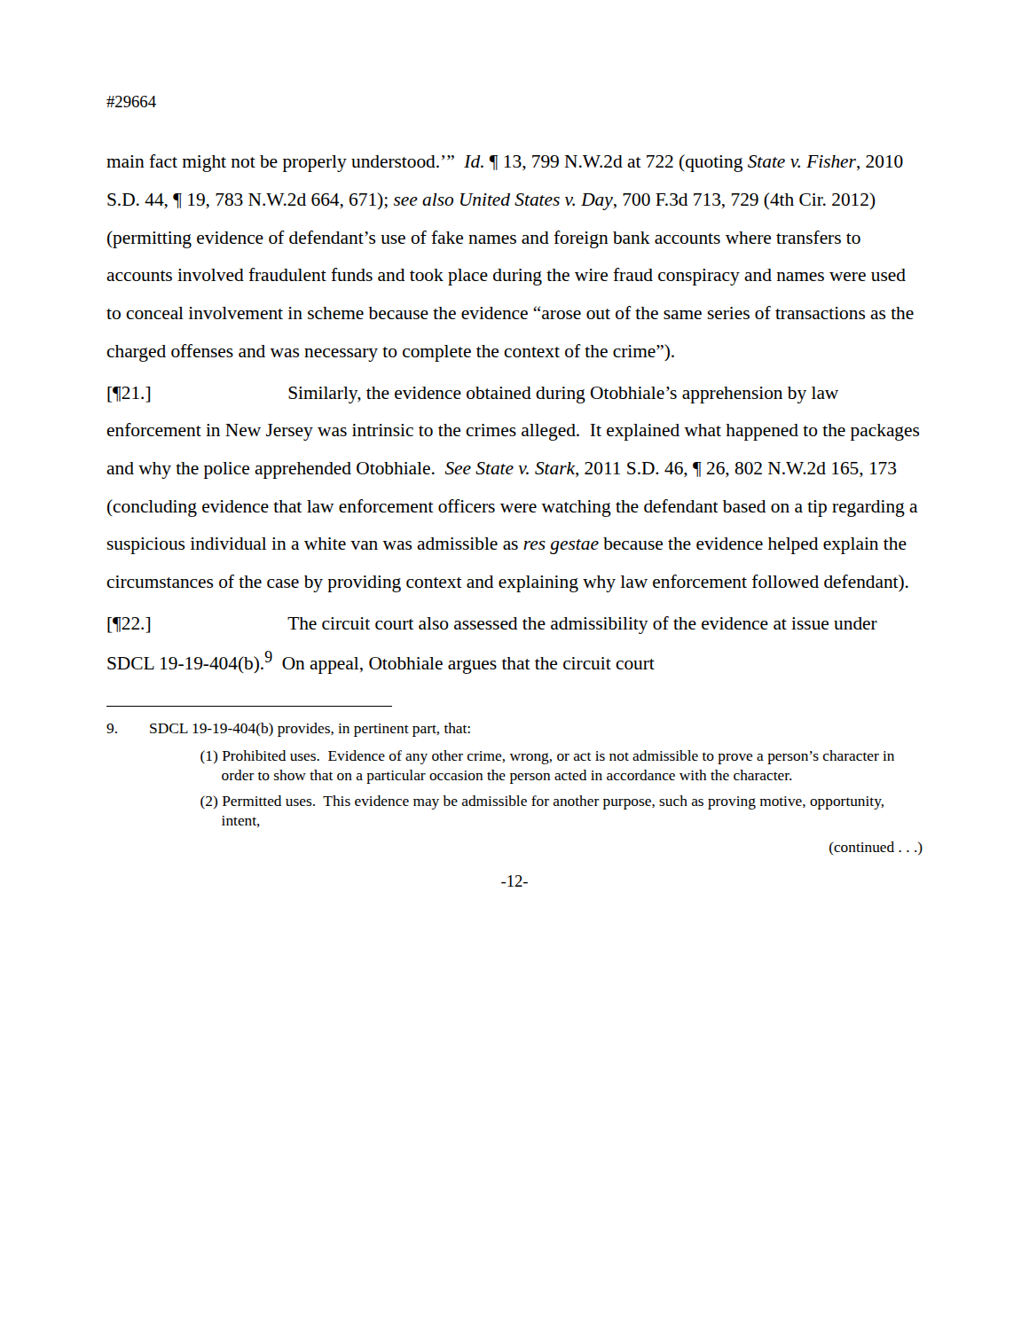#29664
main fact might not be properly understood.’” Id. ¶ 13, 799 N.W.2d at 722 (quoting State v. Fisher, 2010 S.D. 44, ¶ 19, 783 N.W.2d 664, 671); see also United States v. Day, 700 F.3d 713, 729 (4th Cir. 2012) (permitting evidence of defendant’s use of fake names and foreign bank accounts where transfers to accounts involved fraudulent funds and took place during the wire fraud conspiracy and names were used to conceal involvement in scheme because the evidence “arose out of the same series of transactions as the charged offenses and was necessary to complete the context of the crime”).
[¶21.] Similarly, the evidence obtained during Otobhiale’s apprehension by law enforcement in New Jersey was intrinsic to the crimes alleged. It explained what happened to the packages and why the police apprehended Otobhiale. See State v. Stark, 2011 S.D. 46, ¶ 26, 802 N.W.2d 165, 173 (concluding evidence that law enforcement officers were watching the defendant based on a tip regarding a suspicious individual in a white van was admissible as res gestae because the evidence helped explain the circumstances of the case by providing context and explaining why law enforcement followed defendant).
[¶22.] The circuit court also assessed the admissibility of the evidence at issue under SDCL 19-19-404(b).9 On appeal, Otobhiale argues that the circuit court
9. SDCL 19-19-404(b) provides, in pertinent part, that:
(1) Prohibited uses. Evidence of any other crime, wrong, or act is not admissible to prove a person’s character in order to show that on a particular occasion the person acted in accordance with the character.
(2) Permitted uses. This evidence may be admissible for another purpose, such as proving motive, opportunity, intent,
(continued . . .)
-12-